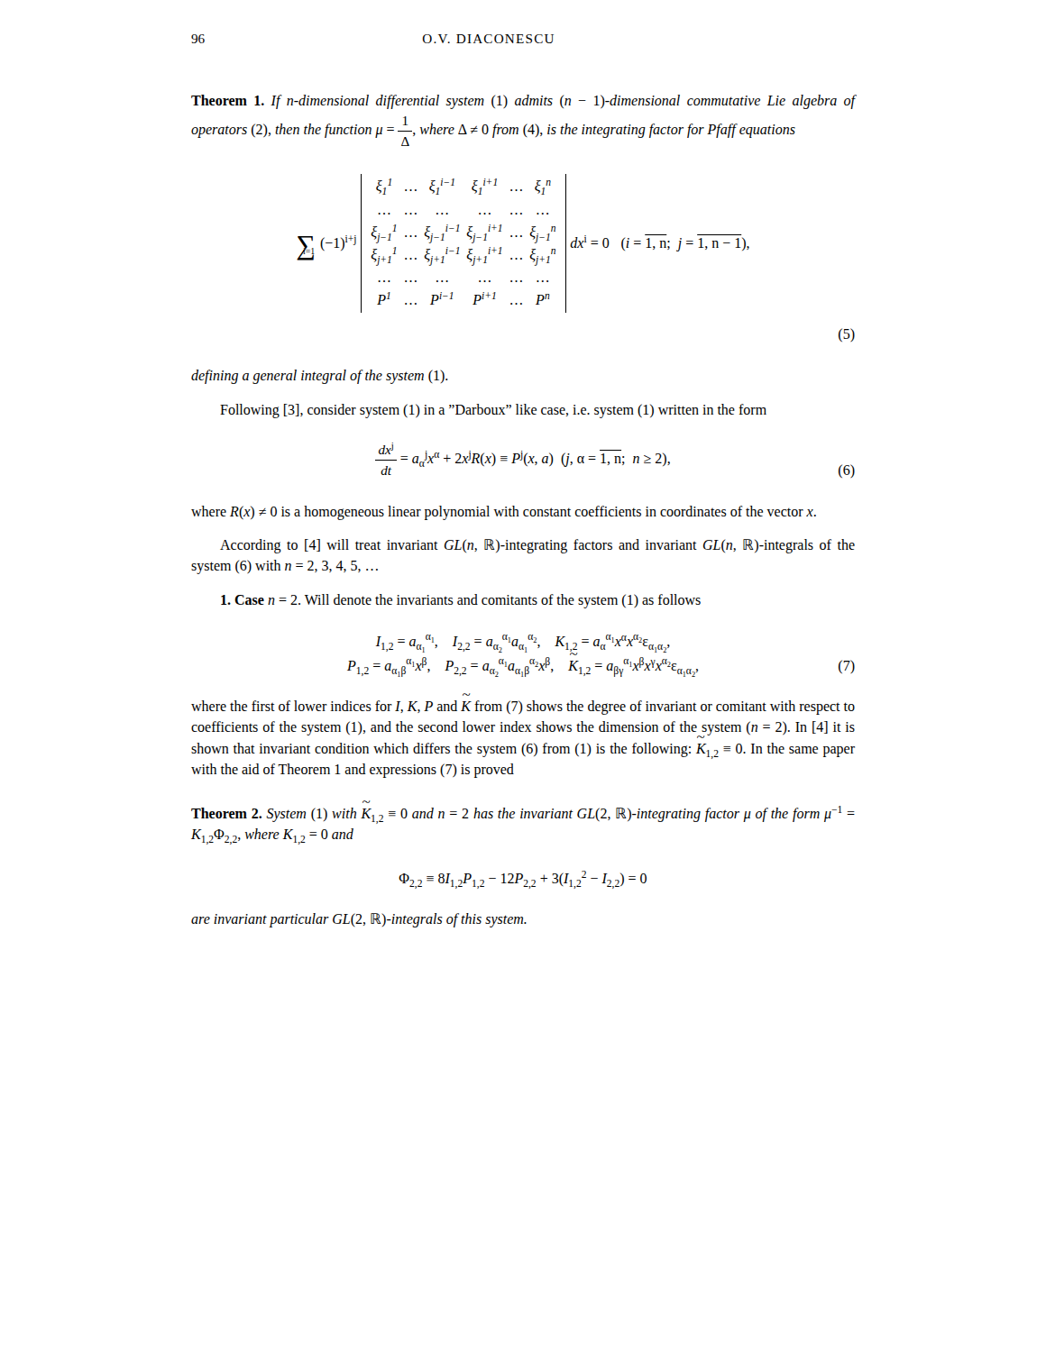96 O.V. Diaconescu
Theorem 1. If n-dimensional differential system (1) admits (n − 1)-dimensional commutative Lie algebra of operators (2), then the function μ = 1 Δ, where Δ ≠ 0 from (4), is the integrating factor for Pfaff equations
| ∑ i=1 | (−1) i+j | / ξ 1 1 / … / ξ 1 i−1 / ξ 1 i+1 / … / ξ 1 n / / … / … / … / … / … / … / / ξ j−1 1 / … / ξ j−1 i−1 / ξ j−1 i+1 / … / ξ j−1 n / / ξ j+1 1 / … / ξ j+1 i−1 / ξ j+1 i+1 / … / ξ j+1 n / / … / … / … / … / … / … / / P 1 / … / P i−1 / P i+1 / … / P n / | dx i = 0 | ( i = 1, n ; j = 1, n − 1 ), |
(5)
defining a general integral of the system (1).
Following [3], consider system (1) in a ”Darboux” like case, i.e. system (1) written in the form
dxj dt = aαjxα + 2xjR(x) ≡ Pj(x, a) (j, α = 1, n; n ≥ 2), (6)
where R(x) ≠ 0 is a homogeneous linear polynomial with constant coefficients in coordinates of the vector x.
According to [4] will treat invariant GL(n, ℝ)-integrating factors and invariant GL(n, ℝ)-integrals of the system (6) with n = 2, 3, 4, 5, …
1. Case n = 2. Will denote the invariants and comitants of the system (1) as follows
I1,2 = aα1α1, I2,2 = aα2α1aα1α2, K1,2 = aαα1xαxα2εα1α2,
P1,2 = aα1βα1xβ, P2,2 = aα2α1aα1βα2xβ, K1,2 = aβγα1xβxγxα2εα1α2,
(7)
where the first of lower indices for I, K, P and K from (7) shows the degree of invariant or comitant with respect to coefficients of the system (1), and the second lower index shows the dimension of the system (n = 2). In [4] it is shown that invariant condition which differs the system (6) from (1) is the following: K1,2 ≡ 0. In the same paper with the aid of Theorem 1 and expressions (7) is proved
Theorem 2. System (1) with K1,2 ≡ 0 and n = 2 has the invariant GL(2, ℝ)-integrating factor μ of the form μ−1 = K1,2Φ2,2, where K1,2 = 0 and
Φ2,2 ≡ 8I1,2P1,2 − 12P2,2 + 3(I1,22 − I2,2) = 0
are invariant particular GL(2, ℝ)-integrals of this system.